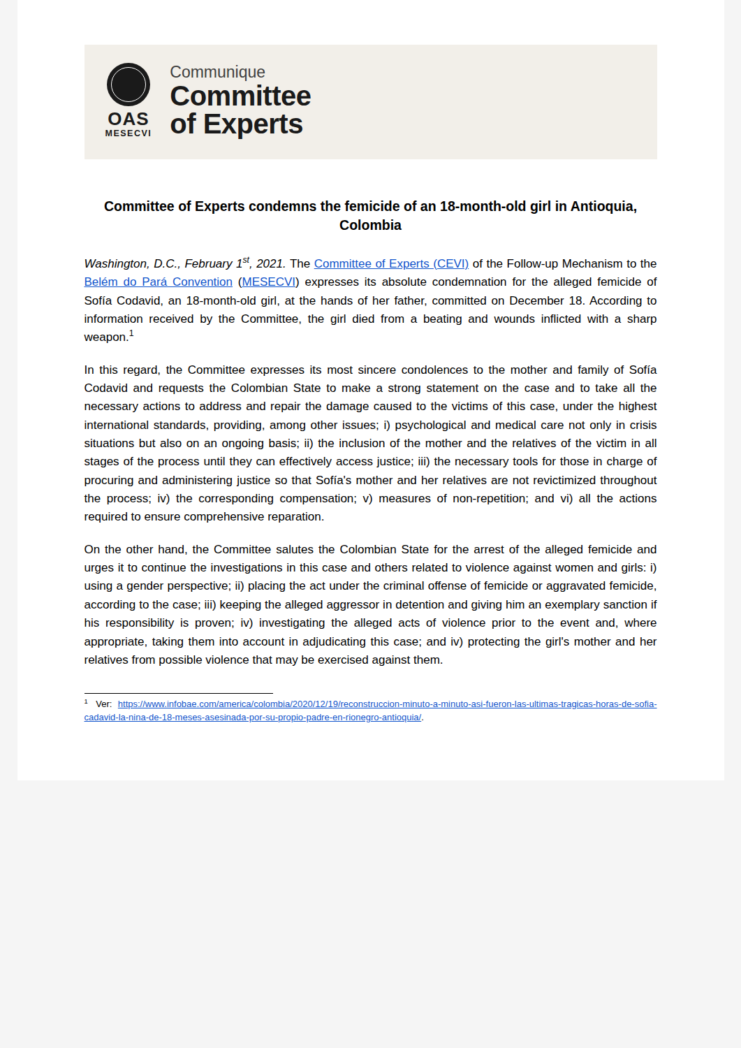OAS
MESECVI
Communique
Committee
of Experts
Committee of Experts condemns the femicide of an 18-month-old girl in Antioquia, Colombia
Washington, D.C., February 1st, 2021. The Committee of Experts (CEVI) of the Follow-up Mechanism to the Belém do Pará Convention (MESECVI) expresses its absolute condemnation for the alleged femicide of Sofía Codavid, an 18-month-old girl, at the hands of her father, committed on December 18. According to information received by the Committee, the girl died from a beating and wounds inflicted with a sharp weapon.1
In this regard, the Committee expresses its most sincere condolences to the mother and family of Sofía Codavid and requests the Colombian State to make a strong statement on the case and to take all the necessary actions to address and repair the damage caused to the victims of this case, under the highest international standards, providing, among other issues; i) psychological and medical care not only in crisis situations but also on an ongoing basis; ii) the inclusion of the mother and the relatives of the victim in all stages of the process until they can effectively access justice; iii) the necessary tools for those in charge of procuring and administering justice so that Sofía's mother and her relatives are not revictimized throughout the process; iv) the corresponding compensation; v) measures of non-repetition; and vi) all the actions required to ensure comprehensive reparation.
On the other hand, the Committee salutes the Colombian State for the arrest of the alleged femicide and urges it to continue the investigations in this case and others related to violence against women and girls: i) using a gender perspective; ii) placing the act under the criminal offense of femicide or aggravated femicide, according to the case; iii) keeping the alleged aggressor in detention and giving him an exemplary sanction if his responsibility is proven; iv) investigating the alleged acts of violence prior to the event and, where appropriate, taking them into account in adjudicating this case; and iv) protecting the girl's mother and her relatives from possible violence that may be exercised against them.
1 Ver: https://www.infobae.com/america/colombia/2020/12/19/reconstruccion-minuto-a-minuto-asi-fueron-las-ultimas-tragicas-horas-de-sofia-cadavid-la-nina-de-18-meses-asesinada-por-su-propio-padre-en-rionegro-antioquia/.